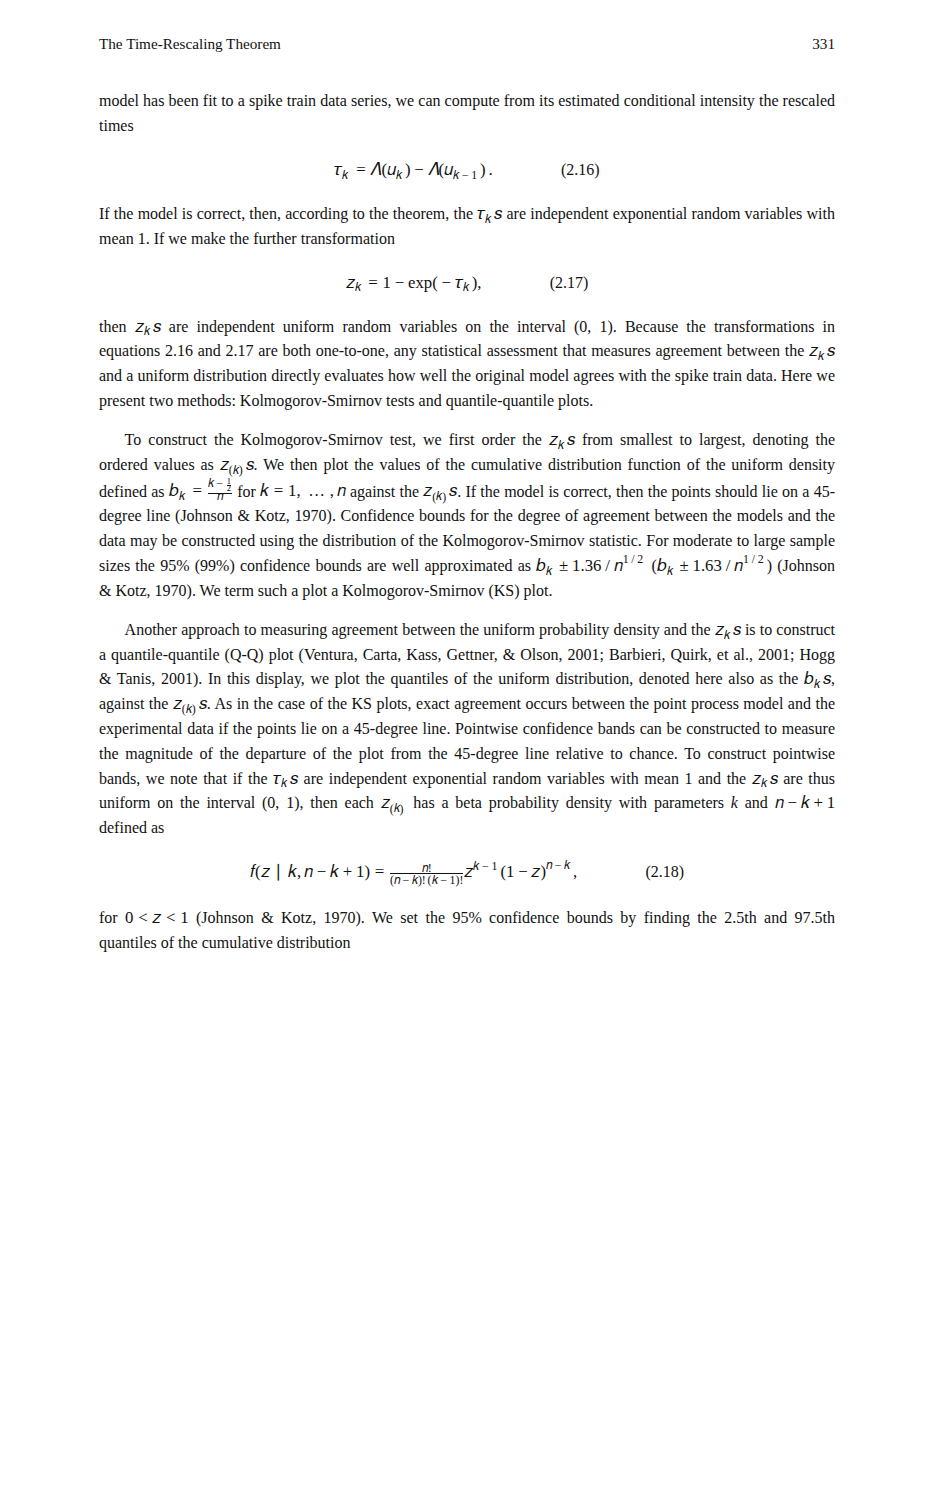The Time-Rescaling Theorem 331
model has been fit to a spike train data series, we can compute from its estimated conditional intensity the rescaled times
τk = Λ (uk) − Λ (uk−1) . (2.16)
If the model is correct, then, according to the theorem, the τks are independent exponential random variables with mean 1. If we make the further transformation
zk = 1 − exp (−τk) , (2.17)
then zks are independent uniform random variables on the interval (0, 1). Because the transformations in equations 2.16 and 2.17 are both one-to-one, any statistical assessment that measures agreement between the zks and a uniform distribution directly evaluates how well the original model agrees with the spike train data. Here we present two methods: Kolmogorov-Smirnov tests and quantile-quantile plots.
To construct the Kolmogorov-Smirnov test, we first order the zks from smallest to largest, denoting the ordered values as z(k)s. We then plot the values of the cumulative distribution function of the uniform density defined as bk=k−12n for k=1,…,n against the z(k)s. If the model is correct, then the points should lie on a 45-degree line (Johnson & Kotz, 1970). Confidence bounds for the degree of agreement between the models and the data may be constructed using the distribution of the Kolmogorov-Smirnov statistic. For moderate to large sample sizes the 95% (99%) confidence bounds are well approximated as bk±1.36/n1/2 (bk±1.63/n1/2) (Johnson & Kotz, 1970). We term such a plot a Kolmogorov-Smirnov (KS) plot.
Another approach to measuring agreement between the uniform probability density and the zks is to construct a quantile-quantile (Q-Q) plot (Ventura, Carta, Kass, Gettner, & Olson, 2001; Barbieri, Quirk, et al., 2001; Hogg & Tanis, 2001). In this display, we plot the quantiles of the uniform distribution, denoted here also as the bks, against the z(k)s. As in the case of the KS plots, exact agreement occurs between the point process model and the experimental data if the points lie on a 45-degree line. Pointwise confidence bands can be constructed to measure the magnitude of the departure of the plot from the 45-degree line relative to chance. To construct pointwise bands, we note that if the τks are independent exponential random variables with mean 1 and the zks are thus uniform on the interval (0, 1), then each z(k) has a beta probability density with parameters k and n−k+1 defined as
f(z ∣ k, n−k+1 ) = n! (n−k)!(k−1)! zk−1 (1−z)n−k , (2.18)
for 0<z<1 (Johnson & Kotz, 1970). We set the 95% confidence bounds by finding the 2.5th and 97.5th quantiles of the cumulative distribution